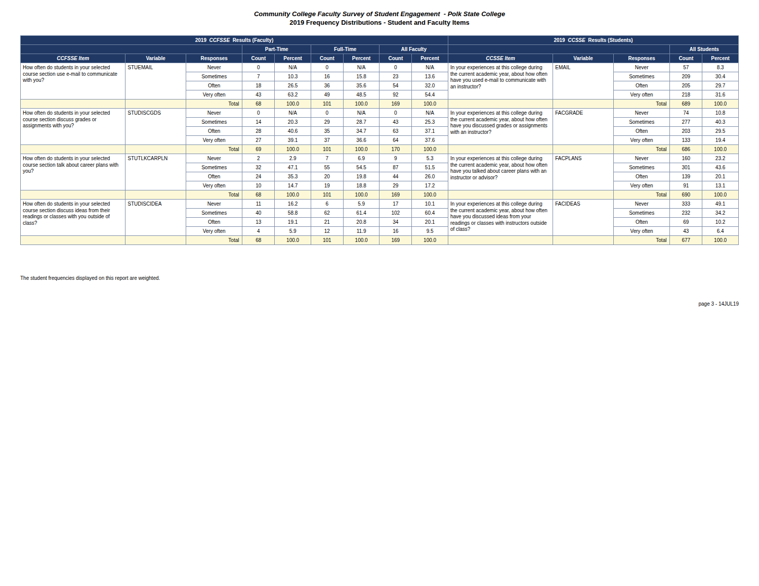Community College Faculty Survey of Student Engagement - Polk State College
2019 Frequency Distributions - Student and Faculty Items
| 2019 CCFSSE Results (Faculty) | 2019 CCSSE Results (Students) |
| --- | --- |
| | Part-Time | Full-Time | All Faculty | | All Students |
| CCFSSE Item | Variable | Responses | Count | Percent | Count | Percent | Count | Percent | CCSSE Item | Variable | Responses | Count | Percent |
| How often do students in your selected course section use e-mail to communicate with you? | STUEMAIL | Never | 0 | N/A | 0 | N/A | 0 | N/A | In your experiences at this college during the current academic year, about how often have you used e-mail to communicate with an instructor? | EMAIL | Never | 57 | 8.3 |
| Sometimes | 7 | 10.3 | 16 | 15.8 | 23 | 13.6 | Sometimes | 209 | 30.4 |
| Often | 18 | 26.5 | 36 | 35.6 | 54 | 32.0 | Often | 205 | 29.7 |
| Very often | 43 | 63.2 | 49 | 48.5 | 92 | 54.4 | Very often | 218 | 31.6 |
| | | Total | 68 | 100.0 | 101 | 100.0 | 169 | 100.0 | | | Total | 689 | 100.0 |
| How often do students in your selected course section discuss grades or assignments with you? | STUDISCGDS | Never | 0 | N/A | 0 | N/A | 0 | N/A | In your experiences at this college during the current academic year, about how often have you discussed grades or assignments with an instructor? | FACGRADE | Never | 74 | 10.8 |
| Sometimes | 14 | 20.3 | 29 | 28.7 | 43 | 25.3 | Sometimes | 277 | 40.3 |
| Often | 28 | 40.6 | 35 | 34.7 | 63 | 37.1 | Often | 203 | 29.5 |
| Very often | 27 | 39.1 | 37 | 36.6 | 64 | 37.6 | Very often | 133 | 19.4 |
| | | Total | 69 | 100.0 | 101 | 100.0 | 170 | 100.0 | | | Total | 686 | 100.0 |
| How often do students in your selected course section talk about career plans with you? | STUTLKCARPLN | Never | 2 | 2.9 | 7 | 6.9 | 9 | 5.3 | In your experiences at this college during the current academic year, about how often have you talked about career plans with an instructor or advisor? | FACPLANS | Never | 160 | 23.2 |
| Sometimes | 32 | 47.1 | 55 | 54.5 | 87 | 51.5 | Sometimes | 301 | 43.6 |
| Often | 24 | 35.3 | 20 | 19.8 | 44 | 26.0 | Often | 139 | 20.1 |
| Very often | 10 | 14.7 | 19 | 18.8 | 29 | 17.2 | Very often | 91 | 13.1 |
| | | Total | 68 | 100.0 | 101 | 100.0 | 169 | 100.0 | | | Total | 690 | 100.0 |
| How often do students in your selected course section discuss ideas from their readings or classes with you outside of class? | STUDISCIDEA | Never | 11 | 16.2 | 6 | 5.9 | 17 | 10.1 | In your experiences at this college during the current academic year, about how often have you discussed ideas from your readings or classes with instructors outside of class? | FACIDEAS | Never | 333 | 49.1 |
| Sometimes | 40 | 58.8 | 62 | 61.4 | 102 | 60.4 | Sometimes | 232 | 34.2 |
| Often | 13 | 19.1 | 21 | 20.8 | 34 | 20.1 | Often | 69 | 10.2 |
| Very often | 4 | 5.9 | 12 | 11.9 | 16 | 9.5 | Very often | 43 | 6.4 |
| | | Total | 68 | 100.0 | 101 | 100.0 | 169 | 100.0 | | | Total | 677 | 100.0 |
The student frequencies displayed on this report are weighted.
page 3 - 14JUL19